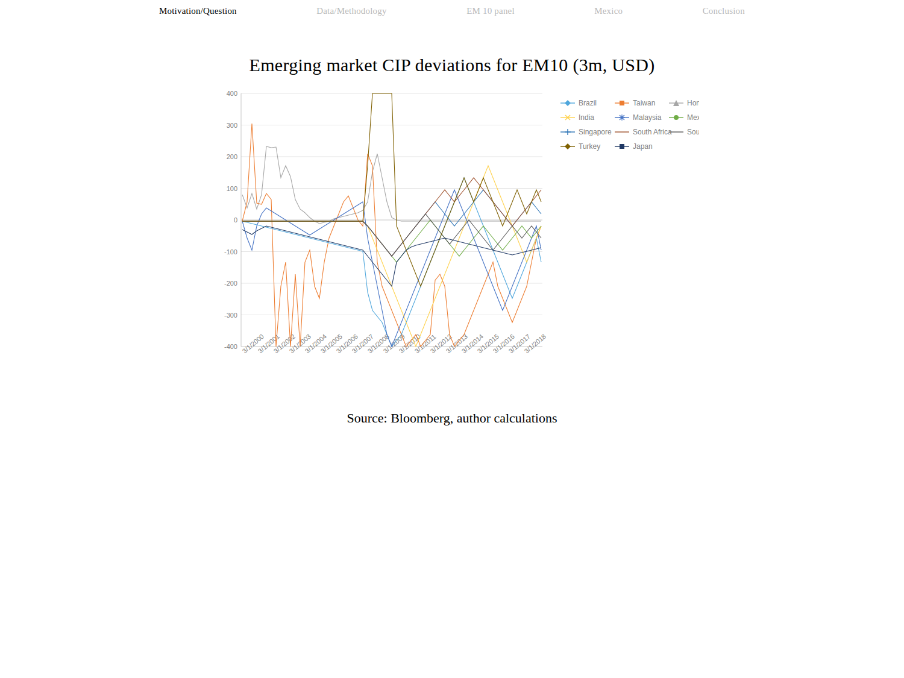Motivation/Question Data/Methodology EM 10 panel Mexico Conclusion
Emerging market CIP deviations for EM10 (3m, USD)
Emerging market CIP deviations for EM10 (3m, USD) Multi-series line chart. Vertical axis labelled from -400 to 400 in steps of 100. Horizontal axis shows dates 3/1/2000 through 3/1/2018. Series: Brazil, Taiwan, Hong Kong, India, Malaysia, Mexico, Singapore, South Africa, South Korea, Turkey, Japan. 400 300 200 100 0 -100 -200 -300 -400 3/1/2000 3/1/2001 3/1/2002 3/1/2003 3/1/2004 3/1/2005 3/1/2006 3/1/2007 3/1/2008 3/1/2009 3/1/2010 3/1/2011 3/1/2012 3/1/2013 3/1/2014 3/1/2015 3/1/2016 3/1/2017 3/1/2018 Brazil Taiwan Hong Kong India Malaysia Mexico Singapore South Africa South Korea Turkey Japan
Source: Bloomberg, author calculations